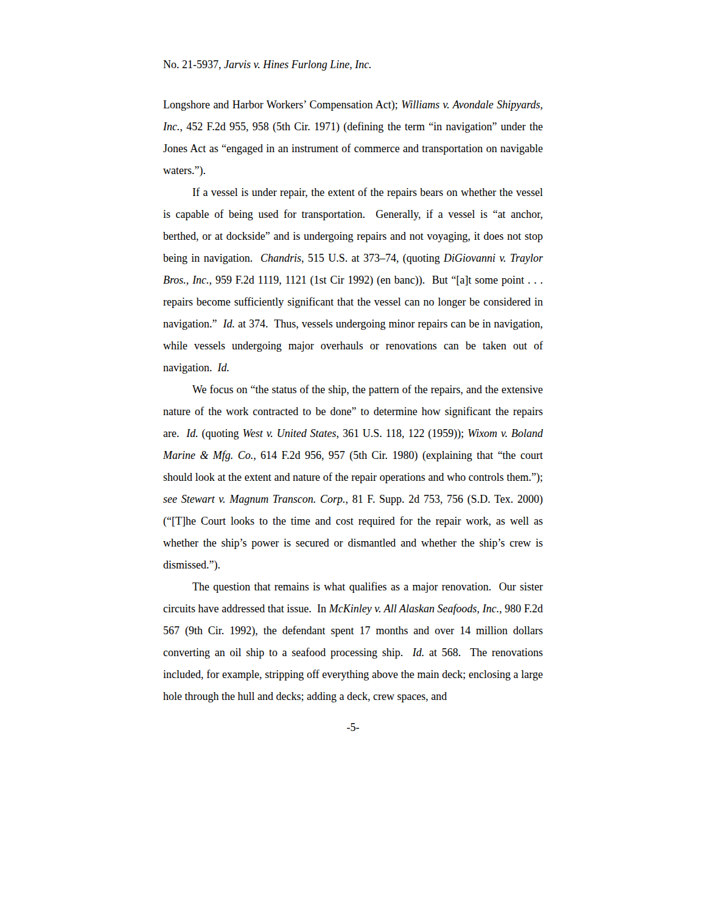No. 21-5937, Jarvis v. Hines Furlong Line, Inc.
Longshore and Harbor Workers’ Compensation Act); Williams v. Avondale Shipyards, Inc., 452 F.2d 955, 958 (5th Cir. 1971) (defining the term “in navigation” under the Jones Act as “engaged in an instrument of commerce and transportation on navigable waters.”).
If a vessel is under repair, the extent of the repairs bears on whether the vessel is capable of being used for transportation. Generally, if a vessel is “at anchor, berthed, or at dockside” and is undergoing repairs and not voyaging, it does not stop being in navigation. Chandris, 515 U.S. at 373–74, (quoting DiGiovanni v. Traylor Bros., Inc., 959 F.2d 1119, 1121 (1st Cir 1992) (en banc)). But “[a]t some point . . . repairs become sufficiently significant that the vessel can no longer be considered in navigation.” Id. at 374. Thus, vessels undergoing minor repairs can be in navigation, while vessels undergoing major overhauls or renovations can be taken out of navigation. Id.
We focus on “the status of the ship, the pattern of the repairs, and the extensive nature of the work contracted to be done” to determine how significant the repairs are. Id. (quoting West v. United States, 361 U.S. 118, 122 (1959)); Wixom v. Boland Marine & Mfg. Co., 614 F.2d 956, 957 (5th Cir. 1980) (explaining that “the court should look at the extent and nature of the repair operations and who controls them.”); see Stewart v. Magnum Transcon. Corp., 81 F. Supp. 2d 753, 756 (S.D. Tex. 2000) (“[T]he Court looks to the time and cost required for the repair work, as well as whether the ship’s power is secured or dismantled and whether the ship’s crew is dismissed.”).
The question that remains is what qualifies as a major renovation. Our sister circuits have addressed that issue. In McKinley v. All Alaskan Seafoods, Inc., 980 F.2d 567 (9th Cir. 1992), the defendant spent 17 months and over 14 million dollars converting an oil ship to a seafood processing ship. Id. at 568. The renovations included, for example, stripping off everything above the main deck; enclosing a large hole through the hull and decks; adding a deck, crew spaces, and
-5-